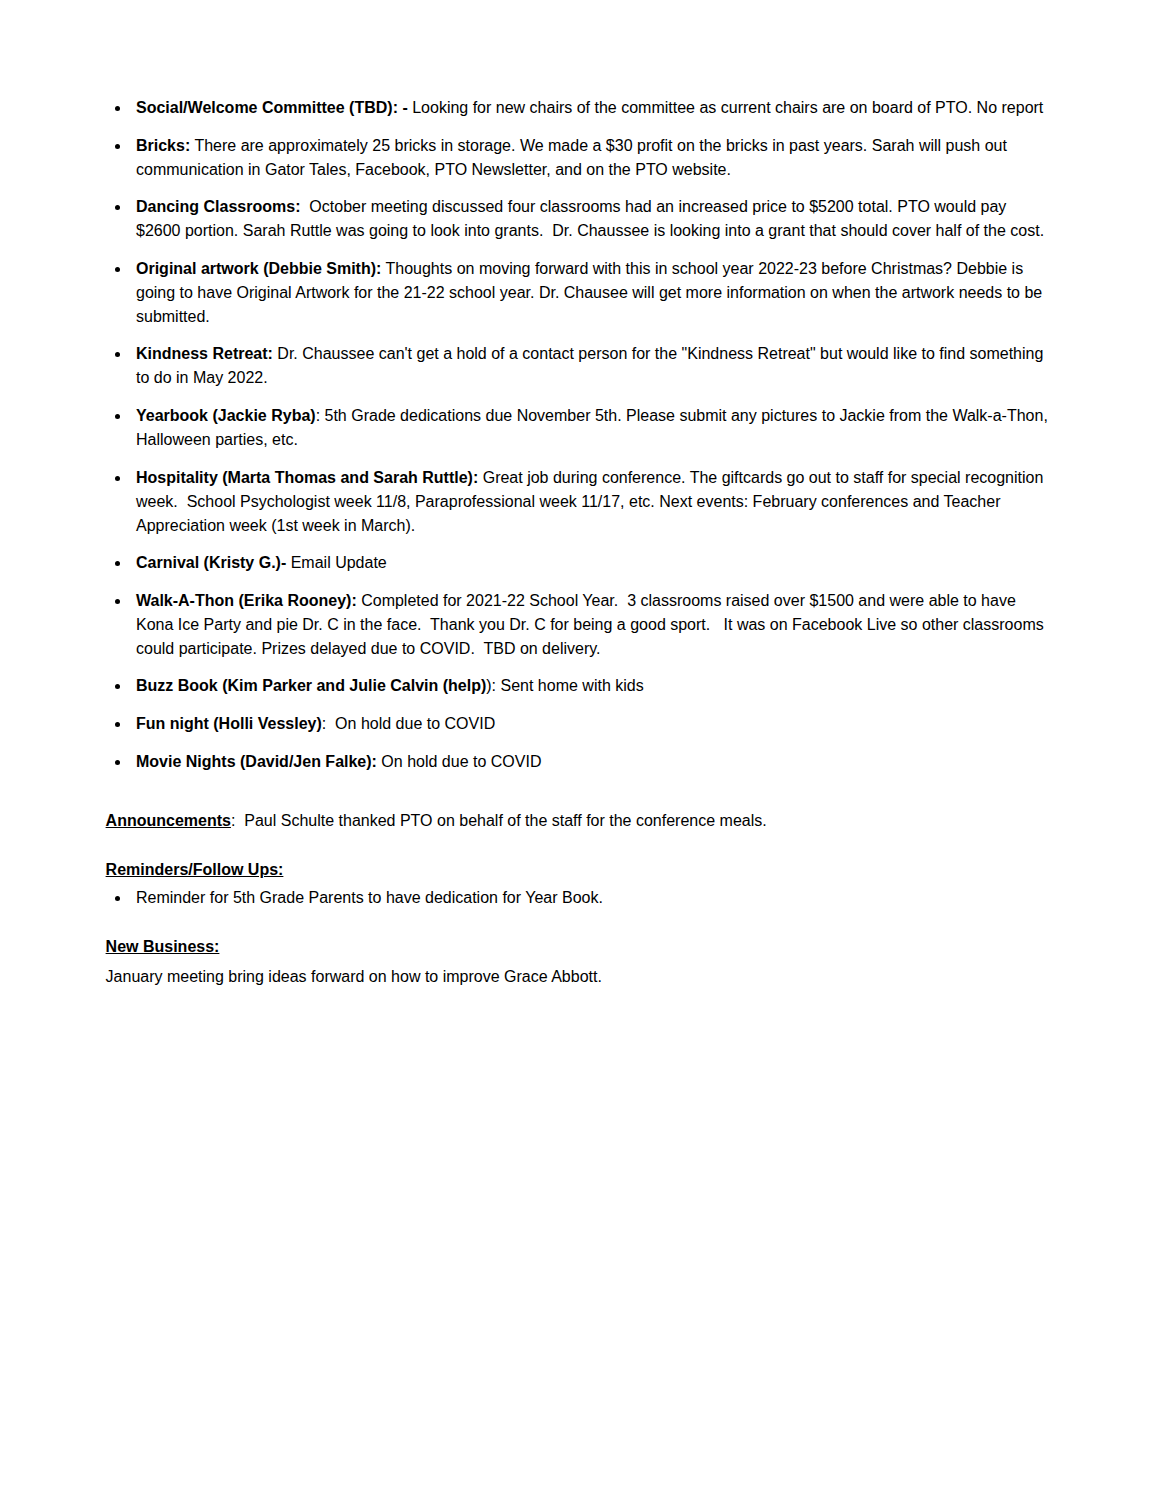Social/Welcome Committee (TBD): - Looking for new chairs of the committee as current chairs are on board of PTO. No report
Bricks: There are approximately 25 bricks in storage. We made a $30 profit on the bricks in past years. Sarah will push out communication in Gator Tales, Facebook, PTO Newsletter, and on the PTO website.
Dancing Classrooms: October meeting discussed four classrooms had an increased price to $5200 total. PTO would pay $2600 portion. Sarah Ruttle was going to look into grants. Dr. Chaussee is looking into a grant that should cover half of the cost.
Original artwork (Debbie Smith): Thoughts on moving forward with this in school year 2022-23 before Christmas? Debbie is going to have Original Artwork for the 21-22 school year. Dr. Chausee will get more information on when the artwork needs to be submitted.
Kindness Retreat: Dr. Chaussee can't get a hold of a contact person for the "Kindness Retreat" but would like to find something to do in May 2022.
Yearbook (Jackie Ryba): 5th Grade dedications due November 5th. Please submit any pictures to Jackie from the Walk-a-Thon, Halloween parties, etc.
Hospitality (Marta Thomas and Sarah Ruttle): Great job during conference. The giftcards go out to staff for special recognition week. School Psychologist week 11/8, Paraprofessional week 11/17, etc. Next events: February conferences and Teacher Appreciation week (1st week in March).
Carnival (Kristy G.)- Email Update
Walk-A-Thon (Erika Rooney): Completed for 2021-22 School Year. 3 classrooms raised over $1500 and were able to have Kona Ice Party and pie Dr. C in the face. Thank you Dr. C for being a good sport. It was on Facebook Live so other classrooms could participate. Prizes delayed due to COVID. TBD on delivery.
Buzz Book (Kim Parker and Julie Calvin (help)): Sent home with kids
Fun night (Holli Vessley): On hold due to COVID
Movie Nights (David/Jen Falke): On hold due to COVID
Announcements: Paul Schulte thanked PTO on behalf of the staff for the conference meals.
Reminders/Follow Ups:
Reminder for 5th Grade Parents to have dedication for Year Book.
New Business:
January meeting bring ideas forward on how to improve Grace Abbott.